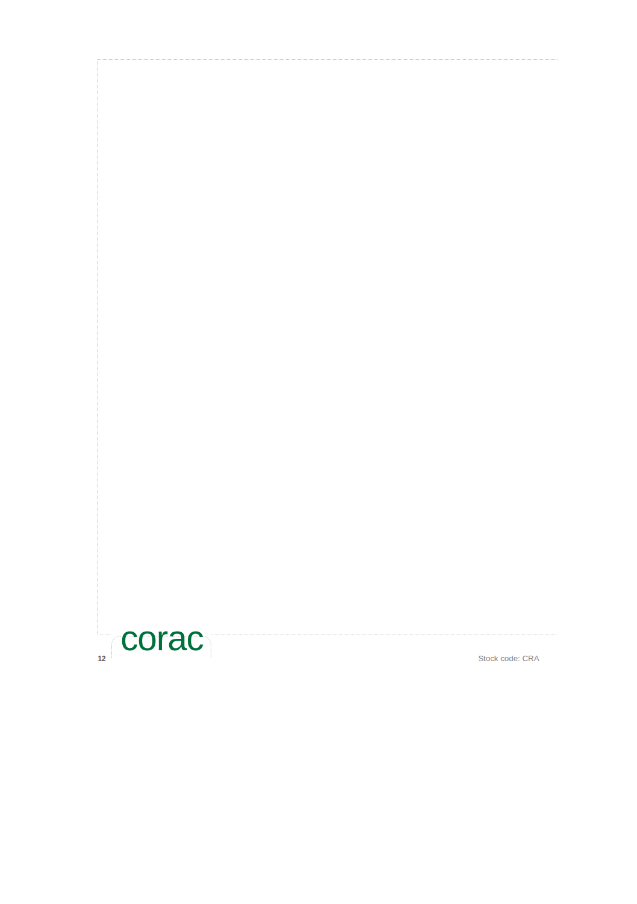corac
12
Stock code: CRA